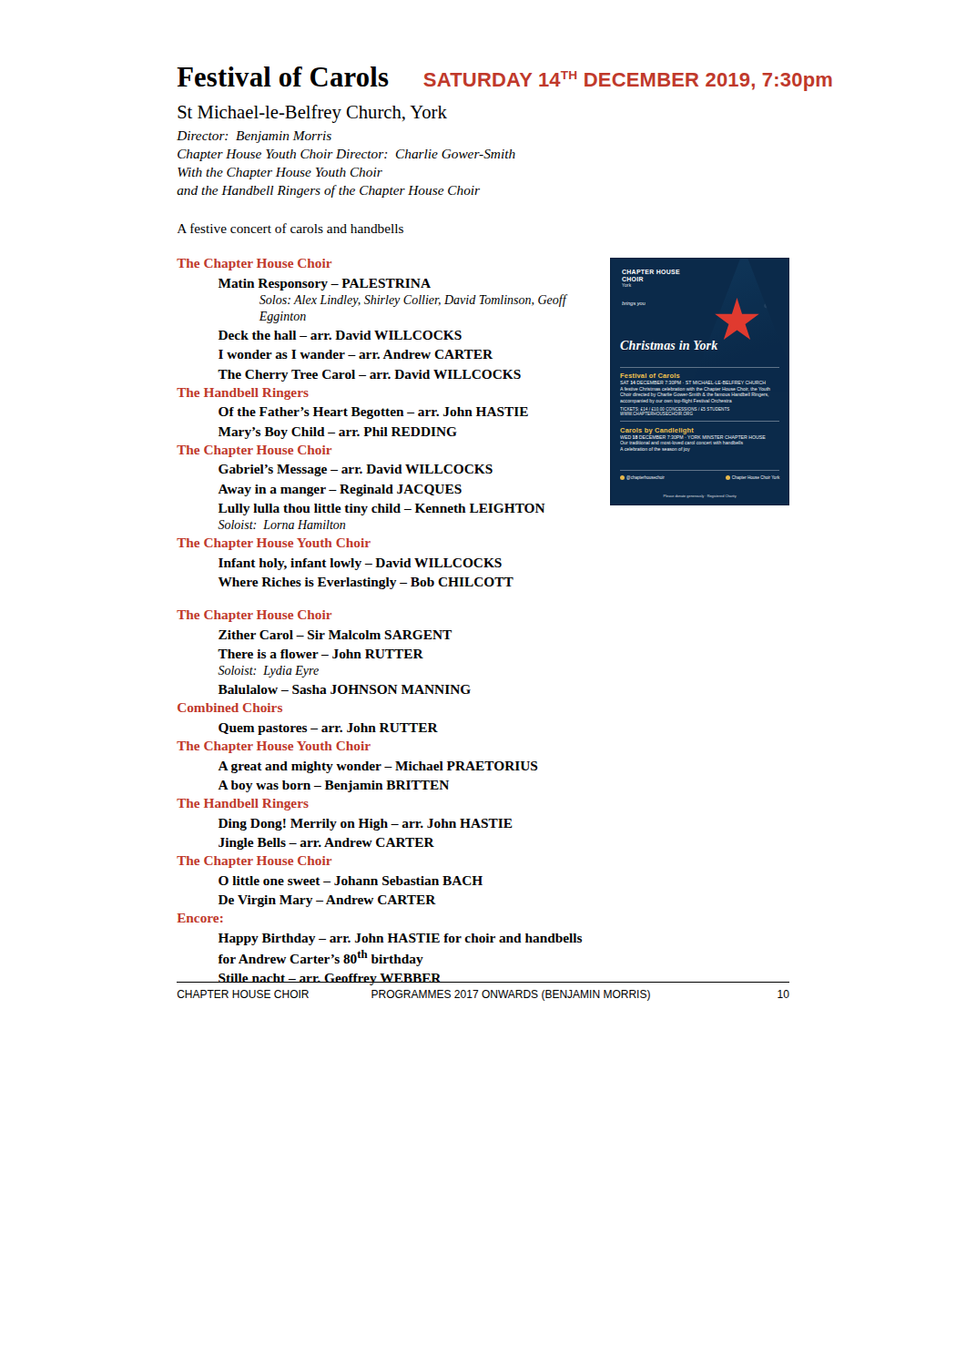Festival of Carols
SATURDAY 14TH DECEMBER 2019, 7:30pm
St Michael-le-Belfrey Church, York
Director: Benjamin Morris
Chapter House Youth Choir Director: Charlie Gower-Smith
With the Chapter House Youth Choir
and the Handbell Ringers of the Chapter House Choir
A festive concert of carols and handbells
The Chapter House Choir
Matin Responsory – PALESTRINA
Solos: Alex Lindley, Shirley Collier, David Tomlinson, Geoff Egginton
Deck the hall – arr. David WILLCOCKS
I wonder as I wander – arr. Andrew CARTER
The Cherry Tree Carol – arr. David WILLCOCKS
The Handbell Ringers
Of the Father’s Heart Begotten – arr. John HASTIE
Mary’s Boy Child – arr. Phil REDDING
The Chapter House Choir
Gabriel’s Message – arr. David WILLCOCKS
Away in a manger – Reginald JACQUES
Lully lulla thou little tiny child – Kenneth LEIGHTON
Soloist: Lorna Hamilton
The Chapter House Youth Choir
Infant holy, infant lowly – David WILLCOCKS
Where Riches is Everlastingly – Bob CHILCOTT
The Chapter House Choir
Zither Carol – Sir Malcolm SARGENT
There is a flower – John RUTTER
Soloist: Lydia Eyre
Balulalow – Sasha JOHNSON MANNING
Combined Choirs
Quem pastores – arr. John RUTTER
The Chapter House Youth Choir
A great and mighty wonder – Michael PRAETORIUS
A boy was born – Benjamin BRITTEN
The Handbell Ringers
Ding Dong! Merrily on High – arr. John HASTIE
Jingle Bells – arr. Andrew CARTER
The Chapter House Choir
O little one sweet – Johann Sebastian BACH
De Virgin Mary – Andrew CARTER
Encore:
Happy Birthday – arr. John HASTIE for choir and handbells for Andrew Carter’s 80th birthday
Stille nacht – arr. Geoffrey WEBBER
Chapter House
Choir
York
brings you
Christmas in York
Festival of Carols
SAT 14 DECEMBER 7:30PM · ST MICHAEL-LE-BELFREY CHURCH
A festive Christmas celebration with the Chapter House Choir, the Youth Choir directed by Charlie Gower-Smith & the famous Handbell Ringers, accompanied by our own top-flight Festival Orchestra
TICKETS: £14 / £10.00 CONCESSIONS / £5 STUDENTS WWW.CHAPTERHOUSECHOIR.ORG
Carols by Candlelight
WED 18 DECEMBER 7:30PM · YORK MINSTER CHAPTER HOUSE
Our traditional and most-loved carol concert with handbells
A celebration of the season of joy
@chapterhousechoir Chapter House Choir York
Please donate generously · Registered Charity
CHAPTER HOUSE CHOIR
PROGRAMMES 2017 ONWARDS (BENJAMIN MORRIS)
10